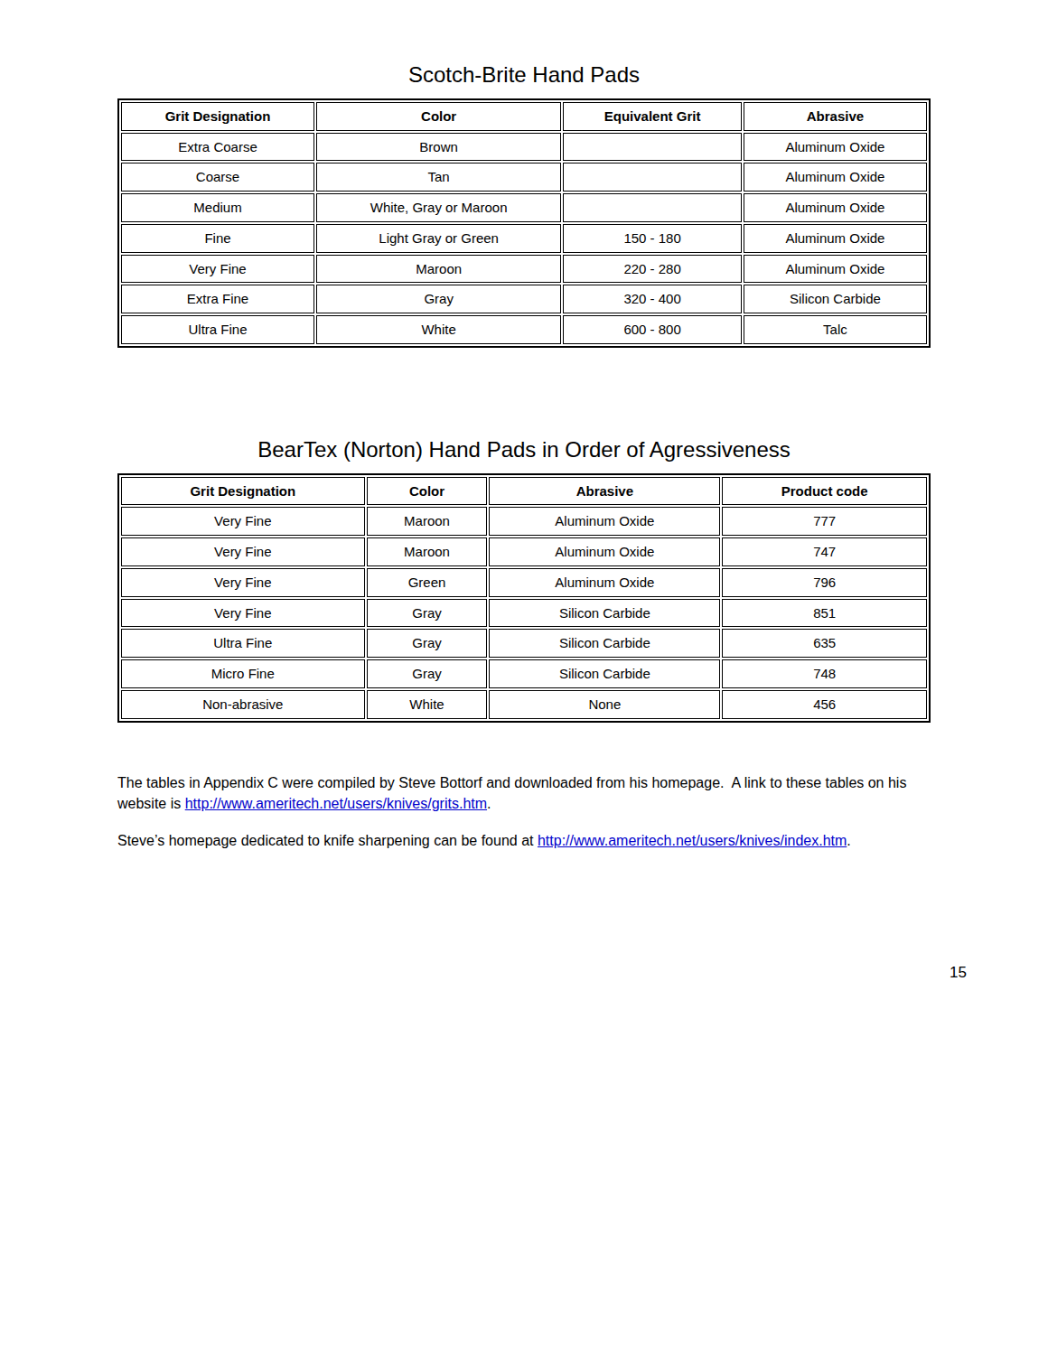Scotch-Brite Hand Pads
| Grit Designation | Color | Equivalent Grit | Abrasive |
| --- | --- | --- | --- |
| Extra Coarse | Brown | | Aluminum Oxide |
| Coarse | Tan | | Aluminum Oxide |
| Medium | White, Gray or Maroon | | Aluminum Oxide |
| Fine | Light Gray or Green | 150 - 180 | Aluminum Oxide |
| Very Fine | Maroon | 220 - 280 | Aluminum Oxide |
| Extra Fine | Gray | 320 - 400 | Silicon Carbide |
| Ultra Fine | White | 600 - 800 | Talc |
BearTex (Norton) Hand Pads in Order of Agressiveness
| Grit Designation | Color | Abrasive | Product code |
| --- | --- | --- | --- |
| Very Fine | Maroon | Aluminum Oxide | 777 |
| Very Fine | Maroon | Aluminum Oxide | 747 |
| Very Fine | Green | Aluminum Oxide | 796 |
| Very Fine | Gray | Silicon Carbide | 851 |
| Ultra Fine | Gray | Silicon Carbide | 635 |
| Micro Fine | Gray | Silicon Carbide | 748 |
| Non-abrasive | White | None | 456 |
The tables in Appendix C were compiled by Steve Bottorf and downloaded from his homepage. A link to these tables on his website is http://www.ameritech.net/users/knives/grits.htm.
Steve’s homepage dedicated to knife sharpening can be found at http://www.ameritech.net/users/knives/index.htm.
15